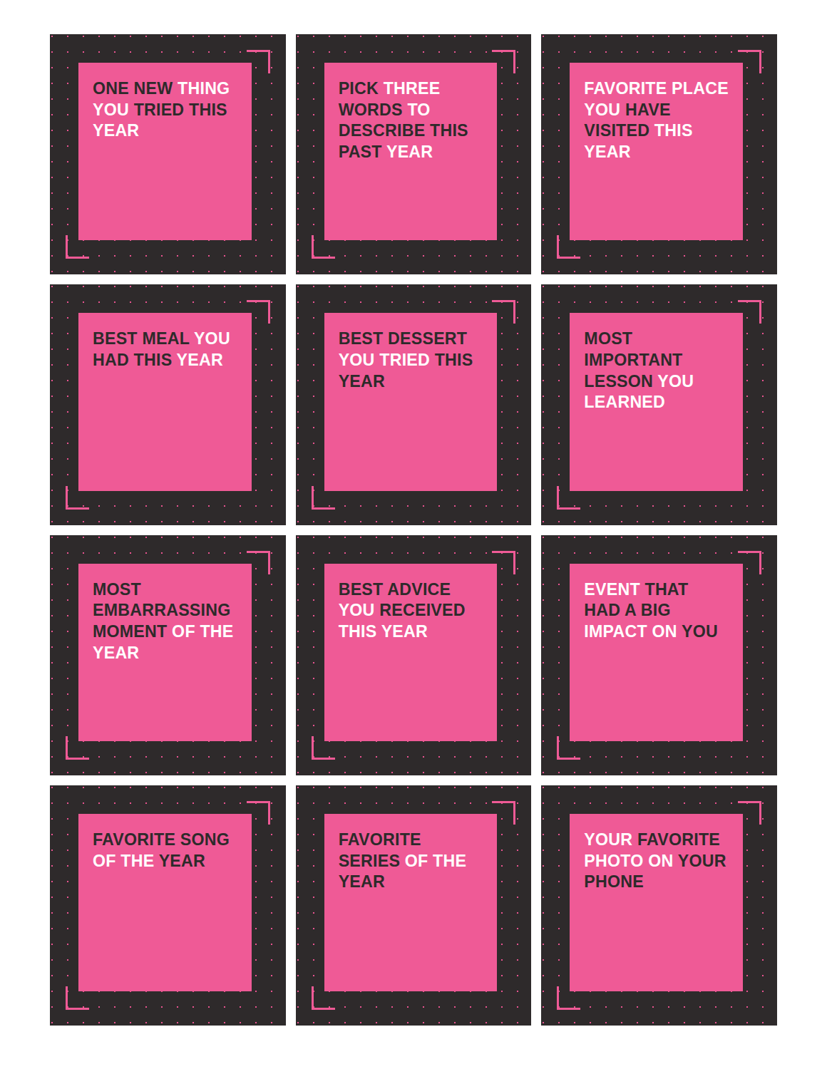One new thing you tried this year
Pick three words to describe this past year
Favorite place you have visited this year
Best meal you had this year
Best dessert you tried this year
Most important lesson you learned
Most embarrass­ing moment of the year
Best advice you received this year
Event that had a big impact on you
Favorite song of the year
Favorite series of the year
Your favorite photo on your phone